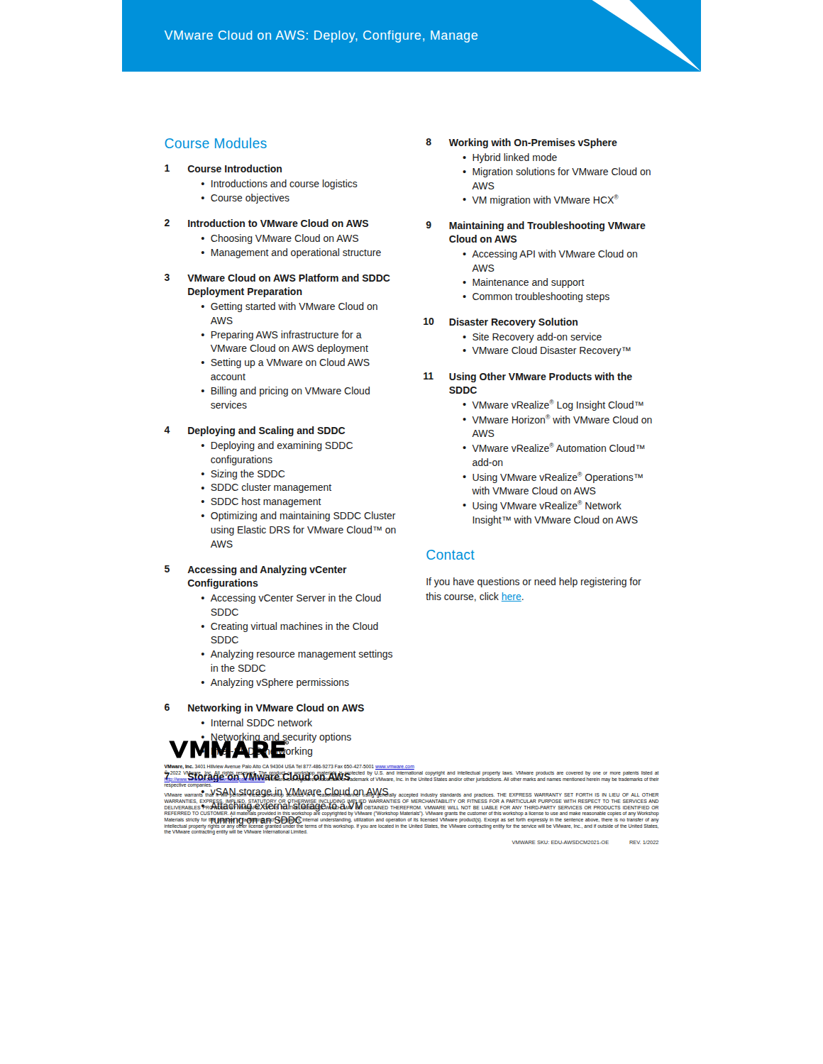VMware Cloud on AWS: Deploy, Configure, Manage
Course Modules
Course Introduction
Introductions and course logistics
Course objectives
Introduction to VMware Cloud on AWS
Choosing VMware Cloud on AWS
Management and operational structure
VMware Cloud on AWS Platform and SDDC Deployment Preparation
Getting started with VMware Cloud on AWS
Preparing AWS infrastructure for a VMware Cloud on AWS deployment
Setting up a VMware on Cloud AWS account
Billing and pricing on VMware Cloud services
Deploying and Scaling and SDDC
Deploying and examining SDDC configurations
Sizing the SDDC
SDDC cluster management
SDDC host management
Optimizing and maintaining SDDC Cluster using Elastic DRS for VMware Cloud™ on AWS
Accessing and Analyzing vCenter Configurations
Accessing vCenter Server in the Cloud SDDC
Creating virtual machines in the Cloud SDDC
Analyzing resource management settings in the SDDC
Analyzing vSphere permissions
Networking in VMware Cloud on AWS
Internal SDDC network
Networking and security options
Inter-SDDC networking
Storage on VMware Cloud on AWS
vSAN storage in VMware Cloud on AWS
Attaching external storage to a VM running on an SDDC
Working with On-Premises vSphere
Hybrid linked mode
Migration solutions for VMware Cloud on AWS
VM migration with VMware HCX®
Maintaining and Troubleshooting VMware Cloud on AWS
Accessing API with VMware Cloud on AWS
Maintenance and support
Common troubleshooting steps
Disaster Recovery Solution
Site Recovery add-on service
VMware Cloud Disaster Recovery™
Using Other VMware Products with the SDDC
VMware vRealize® Log Insight Cloud™
VMware Horizon® with VMware Cloud on AWS
VMware vRealize® Automation Cloud™ add-on
Using VMware vRealize® Operations™ with VMware Cloud on AWS
Using VMware vRealize® Network Insight™ with VMware Cloud on AWS
Contact
If you have questions or need help registering for this course, click here.
R
VMware, Inc. 3401 Hillview Avenue Palo Alto CA 94304 USA Tel 877-486-9273 Fax 650-427-5001 www.vmware.com
© 2022 VMware, Inc. All rights reserved. The product or workshop materials is protected by U.S. and international copyright and intellectual property laws. VMware products are covered by one or more patents listed at http://www.vmware.com/download/patents.html. VMware is a registered trademark or trademark of VMware, Inc. in the United States and/or other jurisdictions. All other marks and names mentioned herein may be trademarks of their respective companies.
VMware warrants that it will perform these workshop services in a reasonable manner using generally accepted industry standards and practices. THE EXPRESS WARRANTY SET FORTH IS IN LIEU OF ALL OTHER WARRANTIES, EXPRESS, IMPLIED, STATUTORY OR OTHERWISE INCLUDING IMPLIED WARRANTIES OF MERCHANTABILITY OR FITNESS FOR A PARTICULAR PURPOSE WITH RESPECT TO THE SERVICES AND DELIVERABLES PROVIDED BY VMWARE, OR AS TO THE RESULTS WHICH MAY BE OBTAINED THEREFROM. VMWARE WILL NOT BE LIABLE FOR ANY THIRD-PARTY SERVICES OR PRODUCTS IDENTIFIED OR REFERRED TO CUSTOMER. All materials provided in this workshop are copyrighted by VMware ("Workshop Materials"). VMware grants the customer of this workshop a license to use and make reasonable copies of any Workshop Materials strictly for the purpose of facilitating such company's internal understanding, utilization and operation of its licensed VMware product(s). Except as set forth expressly in the sentence above, there is no transfer of any intellectual property rights or any other license granted under the terms of this workshop. If you are located in the United States, the VMware contracting entity for the service will be VMware, Inc., and if outside of the United States, the VMware contracting entity will be VMware International Limited.
VMWARE SKU: EDU-AWSDCM2021-OEREV. 1/2022